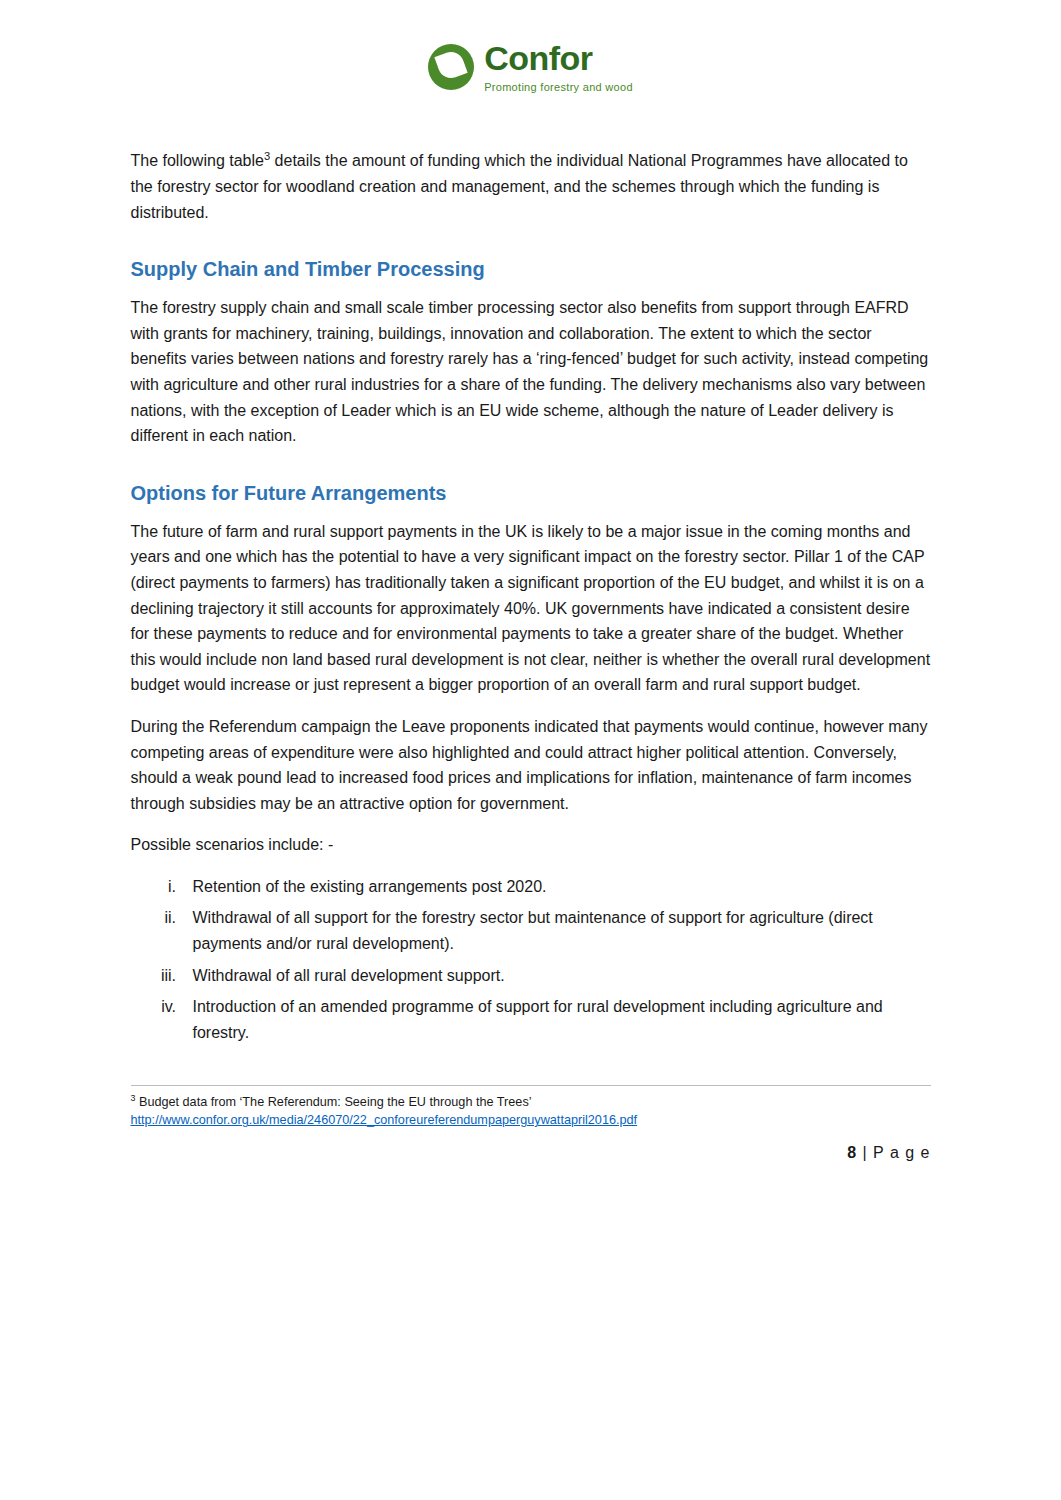Confor
Promoting forestry and wood
The following table3 details the amount of funding which the individual National Programmes have allocated to the forestry sector for woodland creation and management, and the schemes through which the funding is distributed.
Supply Chain and Timber Processing
The forestry supply chain and small scale timber processing sector also benefits from support through EAFRD with grants for machinery, training, buildings, innovation and collaboration. The extent to which the sector benefits varies between nations and forestry rarely has a ‘ring-fenced’ budget for such activity, instead competing with agriculture and other rural industries for a share of the funding. The delivery mechanisms also vary between nations, with the exception of Leader which is an EU wide scheme, although the nature of Leader delivery is different in each nation.
Options for Future Arrangements
The future of farm and rural support payments in the UK is likely to be a major issue in the coming months and years and one which has the potential to have a very significant impact on the forestry sector. Pillar 1 of the CAP (direct payments to farmers) has traditionally taken a significant proportion of the EU budget, and whilst it is on a declining trajectory it still accounts for approximately 40%. UK governments have indicated a consistent desire for these payments to reduce and for environmental payments to take a greater share of the budget. Whether this would include non land based rural development is not clear, neither is whether the overall rural development budget would increase or just represent a bigger proportion of an overall farm and rural support budget.
During the Referendum campaign the Leave proponents indicated that payments would continue, however many competing areas of expenditure were also highlighted and could attract higher political attention. Conversely, should a weak pound lead to increased food prices and implications for inflation, maintenance of farm incomes through subsidies may be an attractive option for government.
Possible scenarios include: -
Retention of the existing arrangements post 2020.
Withdrawal of all support for the forestry sector but maintenance of support for agriculture (direct payments and/or rural development).
Withdrawal of all rural development support.
Introduction of an amended programme of support for rural development including agriculture and forestry.
3 Budget data from ‘The Referendum: Seeing the EU through the Trees’
http://www.confor.org.uk/media/246070/22_conforeureferendumpaperguywattapril2016.pdf
8 | P a g e